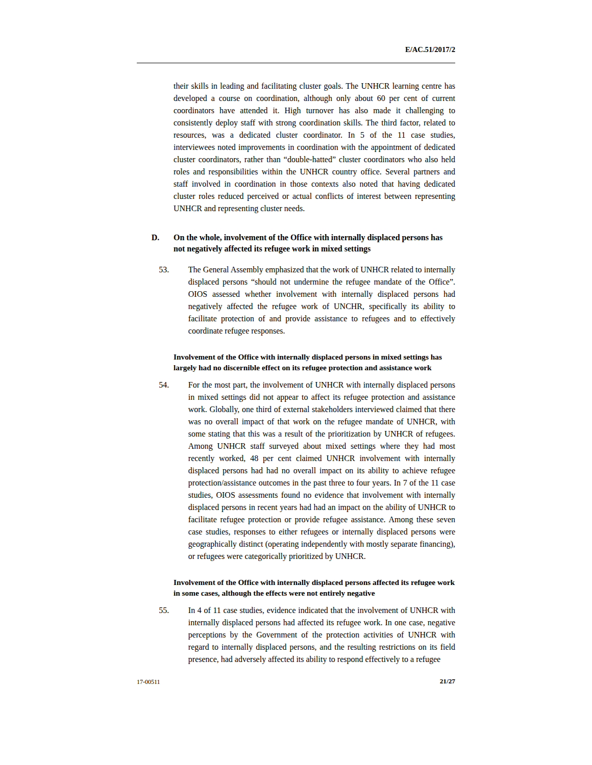E/AC.51/2017/2
their skills in leading and facilitating cluster goals. The UNHCR learning centre has developed a course on coordination, although only about 60 per cent of current coordinators have attended it. High turnover has also made it challenging to consistently deploy staff with strong coordination skills. The third factor, related to resources, was a dedicated cluster coordinator. In 5 of the 11 case studies, interviewees noted improvements in coordination with the appointment of dedicated cluster coordinators, rather than “double-hatted” cluster coordinators who also held roles and responsibilities within the UNHCR country office. Several partners and staff involved in coordination in those contexts also noted that having dedicated cluster roles reduced perceived or actual conflicts of interest between representing UNHCR and representing cluster needs.
D. On the whole, involvement of the Office with internally displaced persons has not negatively affected its refugee work in mixed settings
53. The General Assembly emphasized that the work of UNHCR related to internally displaced persons “should not undermine the refugee mandate of the Office”. OIOS assessed whether involvement with internally displaced persons had negatively affected the refugee work of UNCHR, specifically its ability to facilitate protection of and provide assistance to refugees and to effectively coordinate refugee responses.
Involvement of the Office with internally displaced persons in mixed settings has largely had no discernible effect on its refugee protection and assistance work
54. For the most part, the involvement of UNHCR with internally displaced persons in mixed settings did not appear to affect its refugee protection and assistance work. Globally, one third of external stakeholders interviewed claimed that there was no overall impact of that work on the refugee mandate of UNHCR, with some stating that this was a result of the prioritization by UNHCR of refugees. Among UNHCR staff surveyed about mixed settings where they had most recently worked, 48 per cent claimed UNHCR involvement with internally displaced persons had had no overall impact on its ability to achieve refugee protection/assistance outcomes in the past three to four years. In 7 of the 11 case studies, OIOS assessments found no evidence that involvement with internally displaced persons in recent years had had an impact on the ability of UNHCR to facilitate refugee protection or provide refugee assistance. Among these seven case studies, responses to either refugees or internally displaced persons were geographically distinct (operating independently with mostly separate financing), or refugees were categorically prioritized by UNHCR.
Involvement of the Office with internally displaced persons affected its refugee work in some cases, although the effects were not entirely negative
55. In 4 of 11 case studies, evidence indicated that the involvement of UNHCR with internally displaced persons had affected its refugee work. In one case, negative perceptions by the Government of the protection activities of UNHCR with regard to internally displaced persons, and the resulting restrictions on its field presence, had adversely affected its ability to respond effectively to a refugee
17-00511
21/27